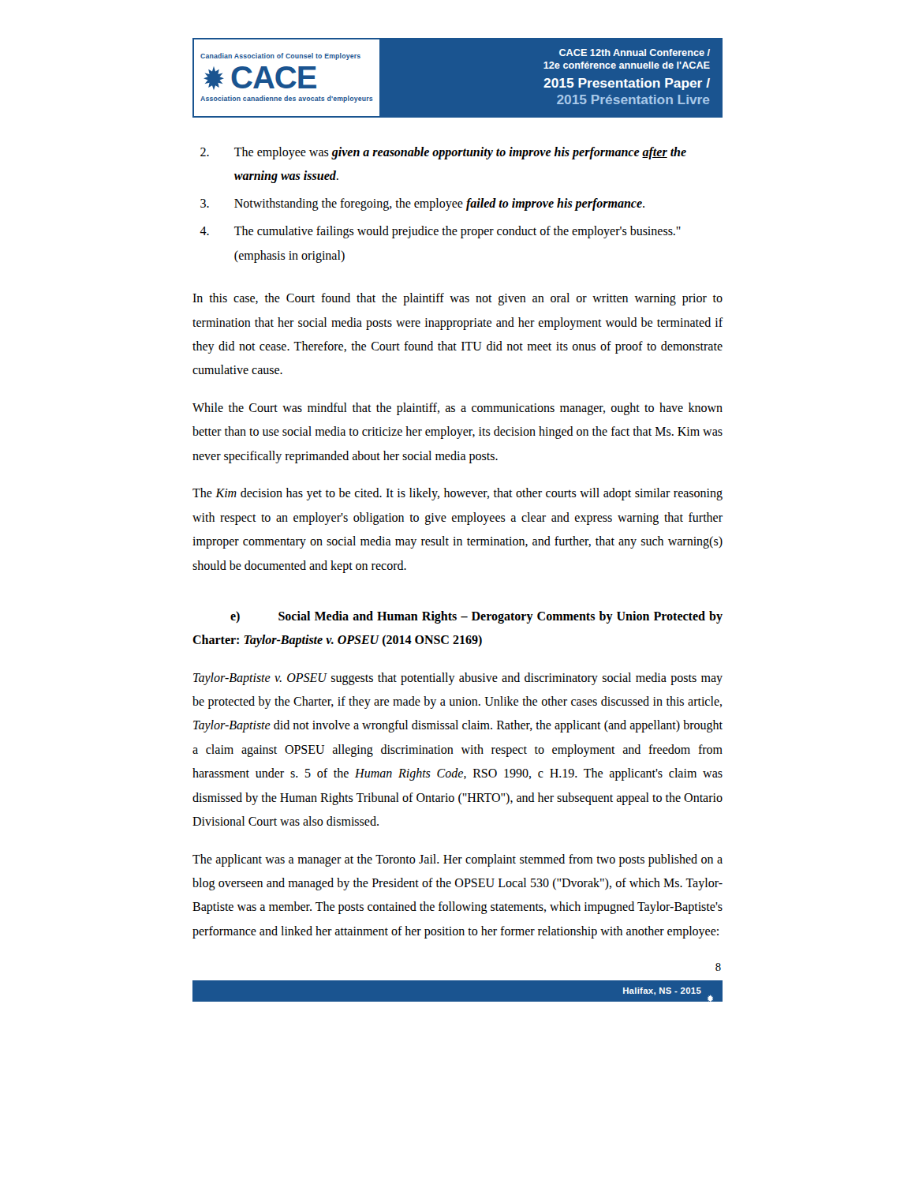Canadian Association of Counsel to Employers
CACE
Association canadienne des avocats d'employeurs
CACE 12th Annual Conference /
12e conférence annuelle de l'ACAE
2015 Presentation Paper /
2015 Présentation Livre
2. The employee was given a reasonable opportunity to improve his performance after the warning was issued.
3. Notwithstanding the foregoing, the employee failed to improve his performance.
4. The cumulative failings would prejudice the proper conduct of the employer's business." (emphasis in original)
In this case, the Court found that the plaintiff was not given an oral or written warning prior to termination that her social media posts were inappropriate and her employment would be terminated if they did not cease. Therefore, the Court found that ITU did not meet its onus of proof to demonstrate cumulative cause.
While the Court was mindful that the plaintiff, as a communications manager, ought to have known better than to use social media to criticize her employer, its decision hinged on the fact that Ms. Kim was never specifically reprimanded about her social media posts.
The Kim decision has yet to be cited. It is likely, however, that other courts will adopt similar reasoning with respect to an employer's obligation to give employees a clear and express warning that further improper commentary on social media may result in termination, and further, that any such warning(s) should be documented and kept on record.
e) Social Media and Human Rights – Derogatory Comments by Union Protected by Charter: Taylor-Baptiste v. OPSEU (2014 ONSC 2169)
Taylor-Baptiste v. OPSEU suggests that potentially abusive and discriminatory social media posts may be protected by the Charter, if they are made by a union. Unlike the other cases discussed in this article, Taylor-Baptiste did not involve a wrongful dismissal claim. Rather, the applicant (and appellant) brought a claim against OPSEU alleging discrimination with respect to employment and freedom from harassment under s. 5 of the Human Rights Code, RSO 1990, c H.19. The applicant's claim was dismissed by the Human Rights Tribunal of Ontario ("HRTO"), and her subsequent appeal to the Ontario Divisional Court was also dismissed.
The applicant was a manager at the Toronto Jail. Her complaint stemmed from two posts published on a blog overseen and managed by the President of the OPSEU Local 530 ("Dvorak"), of which Ms. Taylor-Baptiste was a member. The posts contained the following statements, which impugned Taylor-Baptiste's performance and linked her attainment of her position to her former relationship with another employee:
8
Halifax, NS - 2015